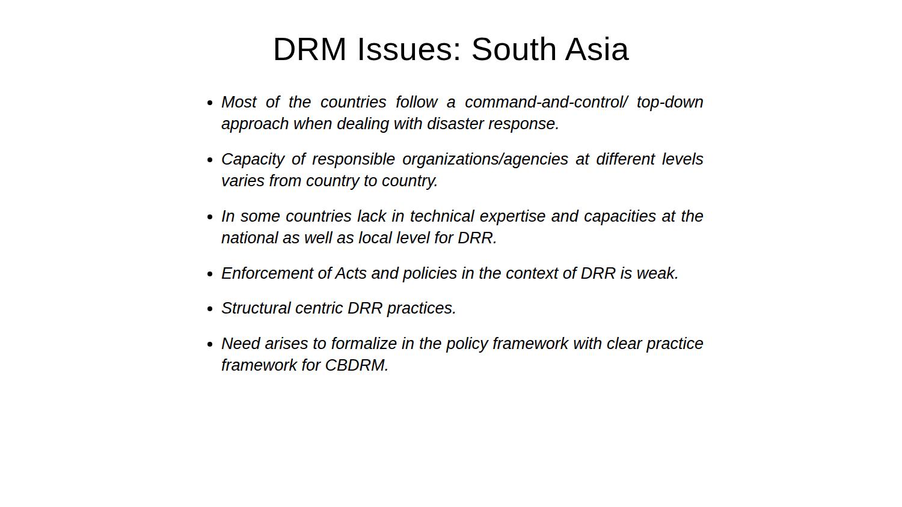DRM Issues: South Asia
Most of the countries follow a command-and-control/ top-down approach when dealing with disaster response.
Capacity of responsible organizations/agencies at different levels varies from country to country.
In some countries lack in technical expertise and capacities at the national as well as local level for DRR.
Enforcement of Acts and policies in the context of DRR is weak.
Structural centric DRR practices.
Need arises to formalize in the policy framework with clear practice framework for CBDRM.